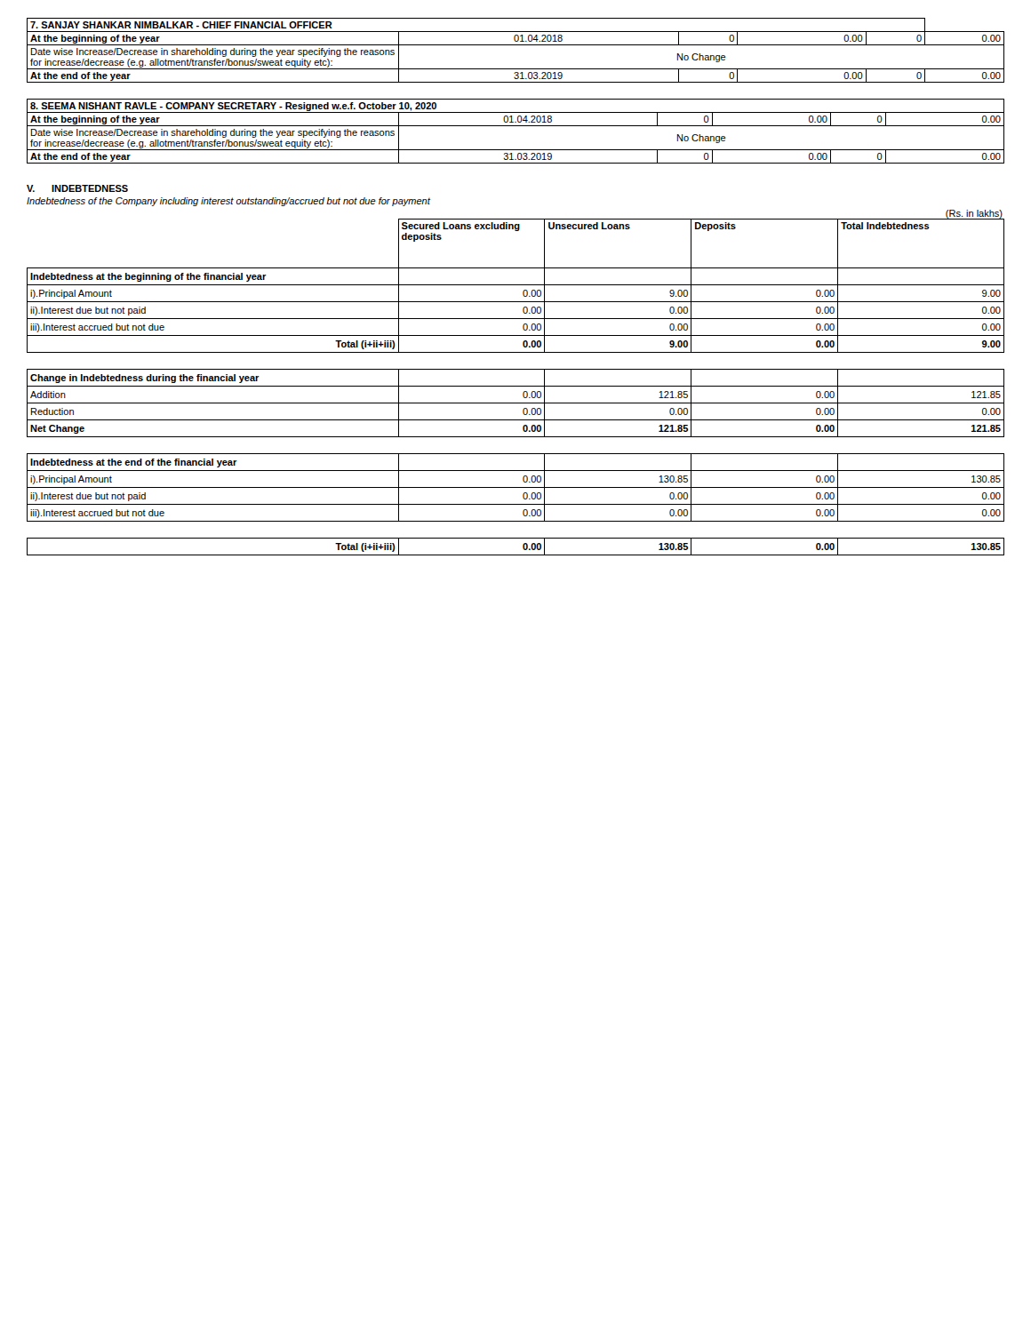| 7. SANJAY SHANKAR NIMBALKAR - CHIEF FINANCIAL OFFICER |
| At the beginning of the year | 01.04.2018 | 0 | 0.00 | 0 | 0.00 |
| Date wise Increase/Decrease in shareholding during the year specifying the reasons for increase/decrease (e.g. allotment/transfer/bonus/sweat equity etc): | No Change |
| At the end of the year | 31.03.2019 | 0 | 0.00 | 0 | 0.00 |
| 8. SEEMA NISHANT RAVLE - COMPANY SECRETARY - Resigned w.e.f. October 10, 2020 |
| At the beginning of the year | 01.04.2018 | 0 | 0.00 | 0 | 0.00 |
| Date wise Increase/Decrease in shareholding during the year specifying the reasons for increase/decrease (e.g. allotment/transfer/bonus/sweat equity etc): | No Change |
| At the end of the year | 31.03.2019 | 0 | 0.00 | 0 | 0.00 |
V. INDEBTEDNESS
Indebtedness of the Company including interest outstanding/accrued but not due for payment
(Rs. in lakhs)
| | Secured Loans excluding deposits | Unsecured Loans | Deposits | Total Indebtedness |
| Indebtedness at the beginning of the financial year | | | | |
| i).Principal Amount | 0.00 | 9.00 | 0.00 | 9.00 |
| ii).Interest due but not paid | 0.00 | 0.00 | 0.00 | 0.00 |
| iii).Interest accrued but not due | 0.00 | 0.00 | 0.00 | 0.00 |
| Total (i+ii+iii) | 0.00 | 9.00 | 0.00 | 9.00 |
| Change in Indebtedness during the financial year | | | | |
| Addition | 0.00 | 121.85 | 0.00 | 121.85 |
| Reduction | 0.00 | 0.00 | 0.00 | 0.00 |
| Net Change | 0.00 | 121.85 | 0.00 | 121.85 |
| Indebtedness at the end of the financial year | | | | |
| i).Principal Amount | 0.00 | 130.85 | 0.00 | 130.85 |
| ii).Interest due but not paid | 0.00 | 0.00 | 0.00 | 0.00 |
| iii).Interest accrued but not due | 0.00 | 0.00 | 0.00 | 0.00 |
| Total (i+ii+iii) | 0.00 | 130.85 | 0.00 | 130.85 |